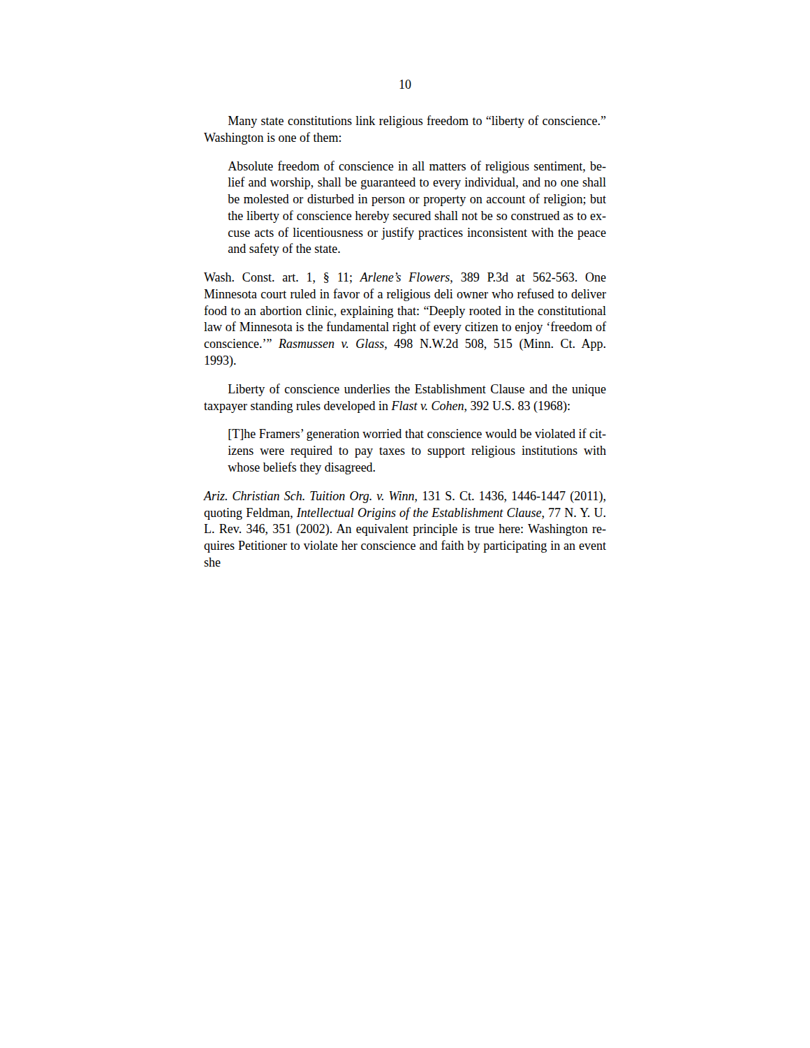10
Many state constitutions link religious freedom to “liberty of conscience.” Washington is one of them:
Absolute freedom of conscience in all matters of religious sentiment, belief and worship, shall be guaranteed to every individual, and no one shall be molested or disturbed in person or property on account of religion; but the liberty of conscience hereby secured shall not be so construed as to excuse acts of licentiousness or justify practices inconsistent with the peace and safety of the state.
Wash. Const. art. 1, § 11; Arlene’s Flowers, 389 P.3d at 562-563. One Minnesota court ruled in favor of a religious deli owner who refused to deliver food to an abortion clinic, explaining that: “Deeply rooted in the constitutional law of Minnesota is the fundamental right of every citizen to enjoy ‘freedom of conscience.’” Rasmussen v. Glass, 498 N.W.2d 508, 515 (Minn. Ct. App. 1993).
Liberty of conscience underlies the Establishment Clause and the unique taxpayer standing rules developed in Flast v. Cohen, 392 U.S. 83 (1968):
[T]he Framers’ generation worried that conscience would be violated if citizens were required to pay taxes to support religious institutions with whose beliefs they disagreed.
Ariz. Christian Sch. Tuition Org. v. Winn, 131 S. Ct. 1436, 1446-1447 (2011), quoting Feldman, Intellectual Origins of the Establishment Clause, 77 N. Y. U. L. Rev. 346, 351 (2002). An equivalent principle is true here: Washington requires Petitioner to violate her conscience and faith by participating in an event she